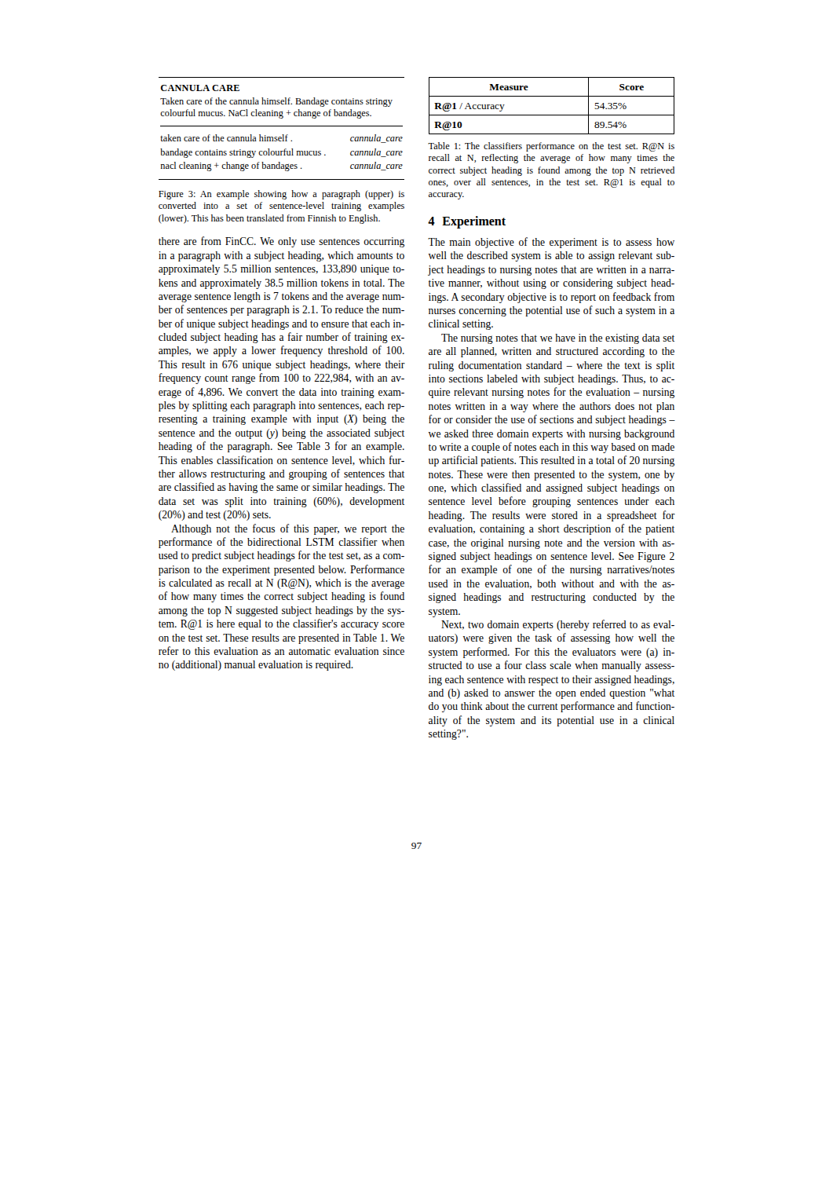CANNULA CARE
Taken care of the cannula himself. Bandage contains stringy colourful mucus. NaCl cleaning + change of bandages.
| taken care of the cannula himself . | cannula_care |
| bandage contains stringy colourful mucus . | cannula_care |
| nacl cleaning + change of bandages . | cannula_care |
Figure 3: An example showing how a paragraph (upper) is converted into a set of sentence-level training examples (lower). This has been translated from Finnish to English.
there are from FinCC. We only use sentences occurring in a paragraph with a subject heading, which amounts to approximately 5.5 million sentences, 133,890 unique tokens and approximately 38.5 million tokens in total. The average sentence length is 7 tokens and the average number of sentences per paragraph is 2.1. To reduce the number of unique subject headings and to ensure that each included subject heading has a fair number of training examples, we apply a lower frequency threshold of 100. This result in 676 unique subject headings, where their frequency count range from 100 to 222,984, with an average of 4,896. We convert the data into training examples by splitting each paragraph into sentences, each representing a training example with input (X) being the sentence and the output (y) being the associated subject heading of the paragraph. See Table 3 for an example. This enables classification on sentence level, which further allows restructuring and grouping of sentences that are classified as having the same or similar headings. The data set was split into training (60%), development (20%) and test (20%) sets.
Although not the focus of this paper, we report the performance of the bidirectional LSTM classifier when used to predict subject headings for the test set, as a comparison to the experiment presented below. Performance is calculated as recall at N (R@N), which is the average of how many times the correct subject heading is found among the top N suggested subject headings by the system. R@1 is here equal to the classifier's accuracy score on the test set. These results are presented in Table 1. We refer to this evaluation as an automatic evaluation since no (additional) manual evaluation is required.
| Measure | Score |
| --- | --- |
| R@1 / Accuracy | 54.35% |
| R@10 | 89.54% |
Table 1: The classifiers performance on the test set. R@N is recall at N, reflecting the average of how many times the correct subject heading is found among the top N retrieved ones, over all sentences, in the test set. R@1 is equal to accuracy.
4 Experiment
The main objective of the experiment is to assess how well the described system is able to assign relevant subject headings to nursing notes that are written in a narrative manner, without using or considering subject headings. A secondary objective is to report on feedback from nurses concerning the potential use of such a system in a clinical setting.
The nursing notes that we have in the existing data set are all planned, written and structured according to the ruling documentation standard – where the text is split into sections labeled with subject headings. Thus, to acquire relevant nursing notes for the evaluation – nursing notes written in a way where the authors does not plan for or consider the use of sections and subject headings – we asked three domain experts with nursing background to write a couple of notes each in this way based on made up artificial patients. This resulted in a total of 20 nursing notes. These were then presented to the system, one by one, which classified and assigned subject headings on sentence level before grouping sentences under each heading. The results were stored in a spreadsheet for evaluation, containing a short description of the patient case, the original nursing note and the version with assigned subject headings on sentence level. See Figure 2 for an example of one of the nursing narratives/notes used in the evaluation, both without and with the assigned headings and restructuring conducted by the system.
Next, two domain experts (hereby referred to as evaluators) were given the task of assessing how well the system performed. For this the evaluators were (a) instructed to use a four class scale when manually assessing each sentence with respect to their assigned headings, and (b) asked to answer the open ended question "what do you think about the current performance and functionality of the system and its potential use in a clinical setting?".
97